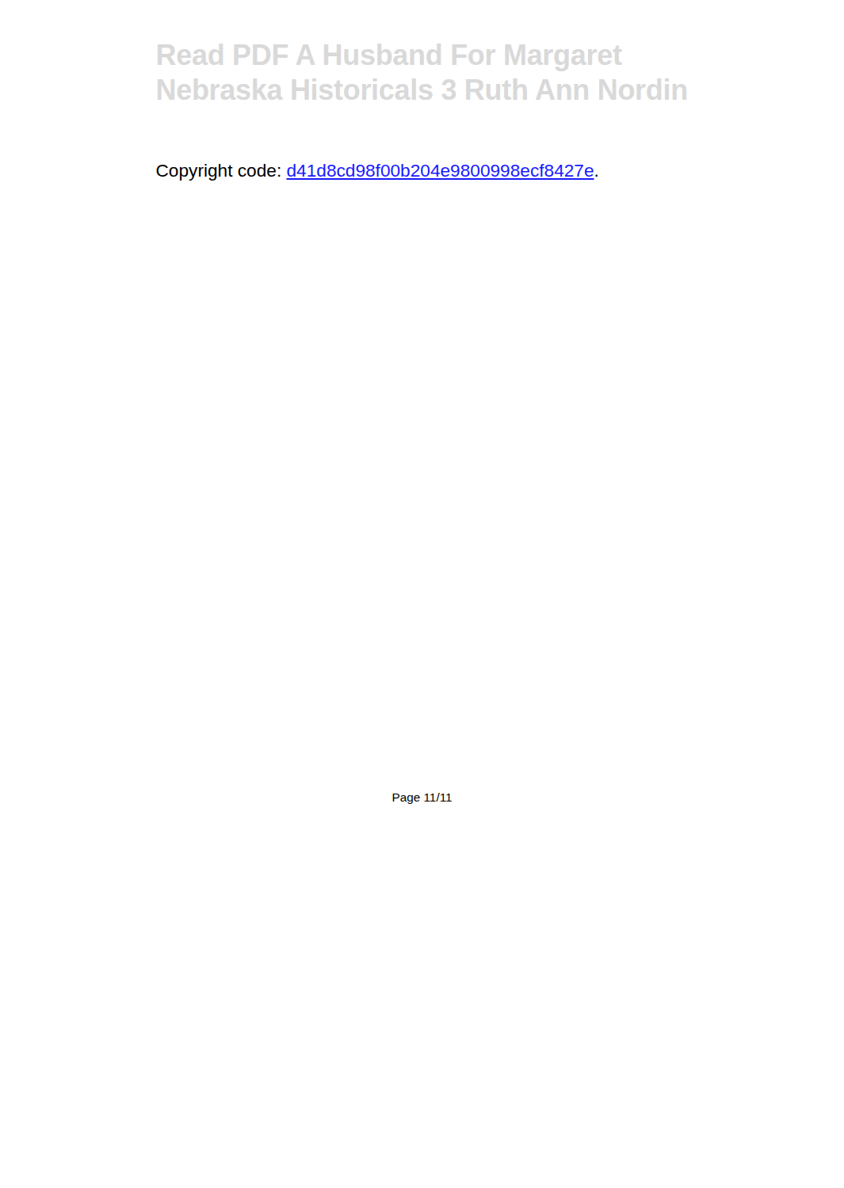Read PDF A Husband For Margaret Nebraska Historicals 3 Ruth Ann Nordin
Copyright code: d41d8cd98f00b204e9800998ecf8427e.
Page 11/11